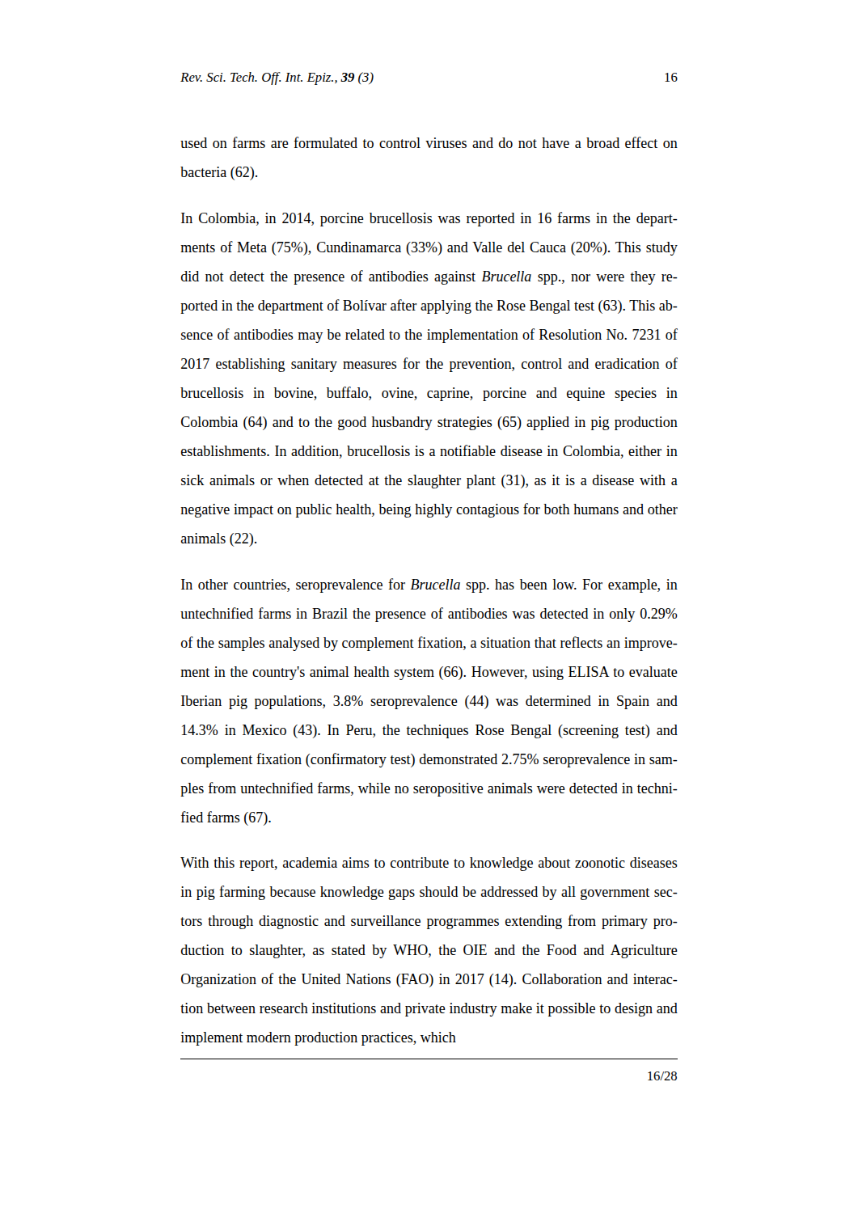Rev. Sci. Tech. Off. Int. Epiz., 39 (3) 16
used on farms are formulated to control viruses and do not have a broad effect on bacteria (62).
In Colombia, in 2014, porcine brucellosis was reported in 16 farms in the departments of Meta (75%), Cundinamarca (33%) and Valle del Cauca (20%). This study did not detect the presence of antibodies against Brucella spp., nor were they reported in the department of Bolívar after applying the Rose Bengal test (63). This absence of antibodies may be related to the implementation of Resolution No. 7231 of 2017 establishing sanitary measures for the prevention, control and eradication of brucellosis in bovine, buffalo, ovine, caprine, porcine and equine species in Colombia (64) and to the good husbandry strategies (65) applied in pig production establishments. In addition, brucellosis is a notifiable disease in Colombia, either in sick animals or when detected at the slaughter plant (31), as it is a disease with a negative impact on public health, being highly contagious for both humans and other animals (22).
In other countries, seroprevalence for Brucella spp. has been low. For example, in untechnified farms in Brazil the presence of antibodies was detected in only 0.29% of the samples analysed by complement fixation, a situation that reflects an improvement in the country's animal health system (66). However, using ELISA to evaluate Iberian pig populations, 3.8% seroprevalence (44) was determined in Spain and 14.3% in Mexico (43). In Peru, the techniques Rose Bengal (screening test) and complement fixation (confirmatory test) demonstrated 2.75% seroprevalence in samples from untechnified farms, while no seropositive animals were detected in technified farms (67).
With this report, academia aims to contribute to knowledge about zoonotic diseases in pig farming because knowledge gaps should be addressed by all government sectors through diagnostic and surveillance programmes extending from primary production to slaughter, as stated by WHO, the OIE and the Food and Agriculture Organization of the United Nations (FAO) in 2017 (14). Collaboration and interaction between research institutions and private industry make it possible to design and implement modern production practices, which
16/28